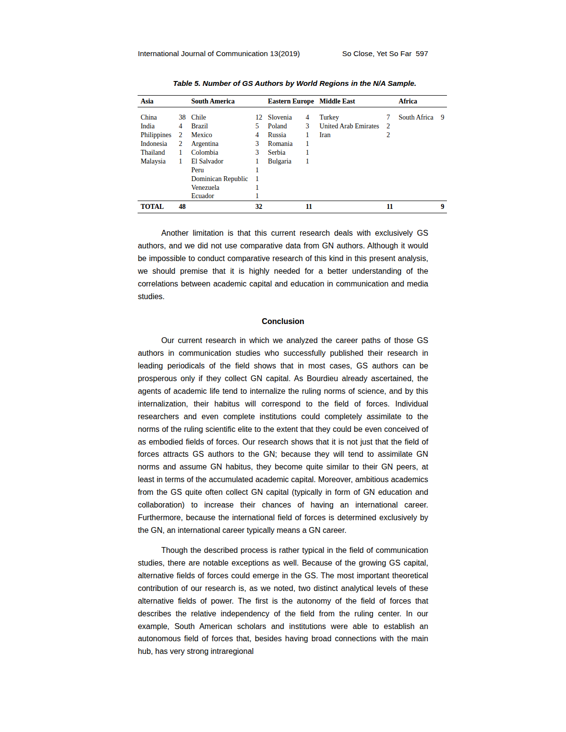International Journal of Communication 13(2019)
So Close, Yet So Far 597
Table 5. Number of GS Authors by World Regions in the N/A Sample.
| Asia | South America | Eastern Europe | Middle East | Africa |
| --- | --- | --- | --- | --- |
| China | 38 | Chile | 12 | Slovenia | 4 | Turkey | 7 | South Africa | 9 |
| India | 4 | Brazil | 5 | Poland | 3 | United Arab Emirates | 2 | | |
| Philippines | 2 | Mexico | 4 | Russia | 1 | Iran | 2 | | |
| Indonesia | 2 | Argentina | 3 | Romania | 1 | | | | |
| Thailand | 1 | Colombia | 3 | Serbia | 1 | | | | |
| Malaysia | 1 | El Salvador | 1 | Bulgaria | 1 | | | | |
| | | Peru | 1 | | | | | | |
| | | Dominican Republic | 1 | | | | | | |
| | | Venezuela | 1 | | | | | | |
| | | Ecuador | 1 | | | | | | |
| TOTAL | 48 | | 32 | | 11 | | 11 | | 9 |
Another limitation is that this current research deals with exclusively GS authors, and we did not use comparative data from GN authors. Although it would be impossible to conduct comparative research of this kind in this present analysis, we should premise that it is highly needed for a better understanding of the correlations between academic capital and education in communication and media studies.
Conclusion
Our current research in which we analyzed the career paths of those GS authors in communication studies who successfully published their research in leading periodicals of the field shows that in most cases, GS authors can be prosperous only if they collect GN capital. As Bourdieu already ascertained, the agents of academic life tend to internalize the ruling norms of science, and by this internalization, their habitus will correspond to the field of forces. Individual researchers and even complete institutions could completely assimilate to the norms of the ruling scientific elite to the extent that they could be even conceived of as embodied fields of forces. Our research shows that it is not just that the field of forces attracts GS authors to the GN; because they will tend to assimilate GN norms and assume GN habitus, they become quite similar to their GN peers, at least in terms of the accumulated academic capital. Moreover, ambitious academics from the GS quite often collect GN capital (typically in form of GN education and collaboration) to increase their chances of having an international career. Furthermore, because the international field of forces is determined exclusively by the GN, an international career typically means a GN career.
Though the described process is rather typical in the field of communication studies, there are notable exceptions as well. Because of the growing GS capital, alternative fields of forces could emerge in the GS. The most important theoretical contribution of our research is, as we noted, two distinct analytical levels of these alternative fields of power. The first is the autonomy of the field of forces that describes the relative independency of the field from the ruling center. In our example, South American scholars and institutions were able to establish an autonomous field of forces that, besides having broad connections with the main hub, has very strong intraregional